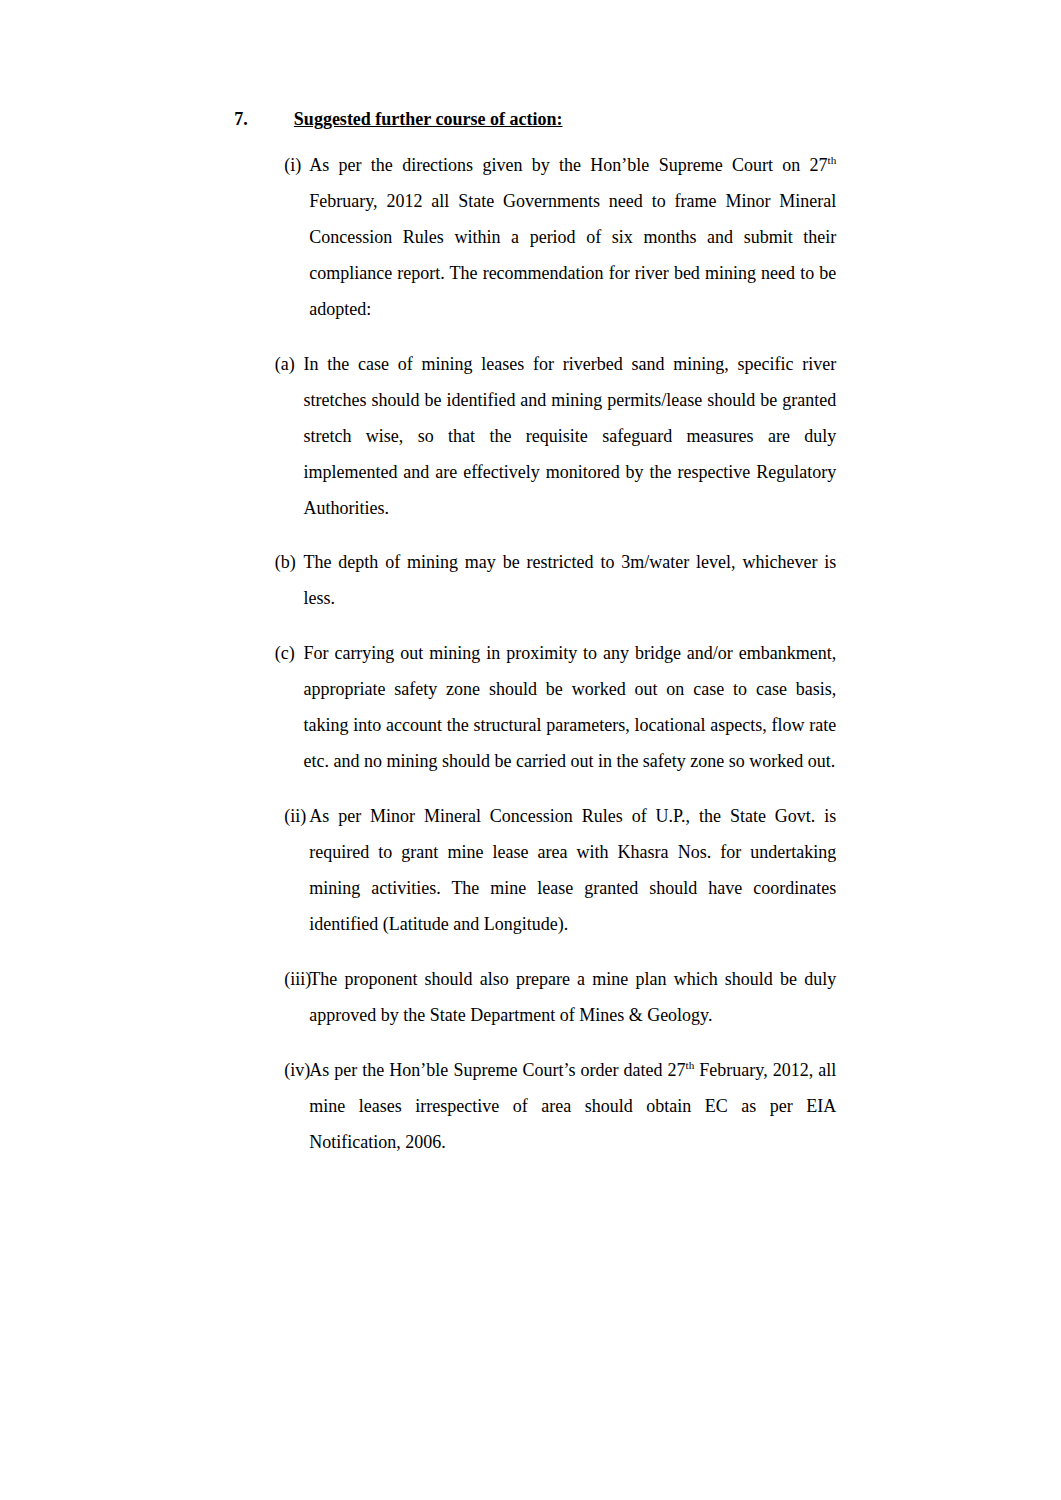7. Suggested further course of action:
(i) As per the directions given by the Hon’ble Supreme Court on 27th February, 2012 all State Governments need to frame Minor Mineral Concession Rules within a period of six months and submit their compliance report. The recommendation for river bed mining need to be adopted:
(a) In the case of mining leases for riverbed sand mining, specific river stretches should be identified and mining permits/lease should be granted stretch wise, so that the requisite safeguard measures are duly implemented and are effectively monitored by the respective Regulatory Authorities.
(b) The depth of mining may be restricted to 3m/water level, whichever is less.
(c) For carrying out mining in proximity to any bridge and/or embankment, appropriate safety zone should be worked out on case to case basis, taking into account the structural parameters, locational aspects, flow rate etc. and no mining should be carried out in the safety zone so worked out.
(ii) As per Minor Mineral Concession Rules of U.P., the State Govt. is required to grant mine lease area with Khasra Nos. for undertaking mining activities. The mine lease granted should have coordinates identified (Latitude and Longitude).
(iii) The proponent should also prepare a mine plan which should be duly approved by the State Department of Mines & Geology.
(iv) As per the Hon’ble Supreme Court’s order dated 27th February, 2012, all mine leases irrespective of area should obtain EC as per EIA Notification, 2006.